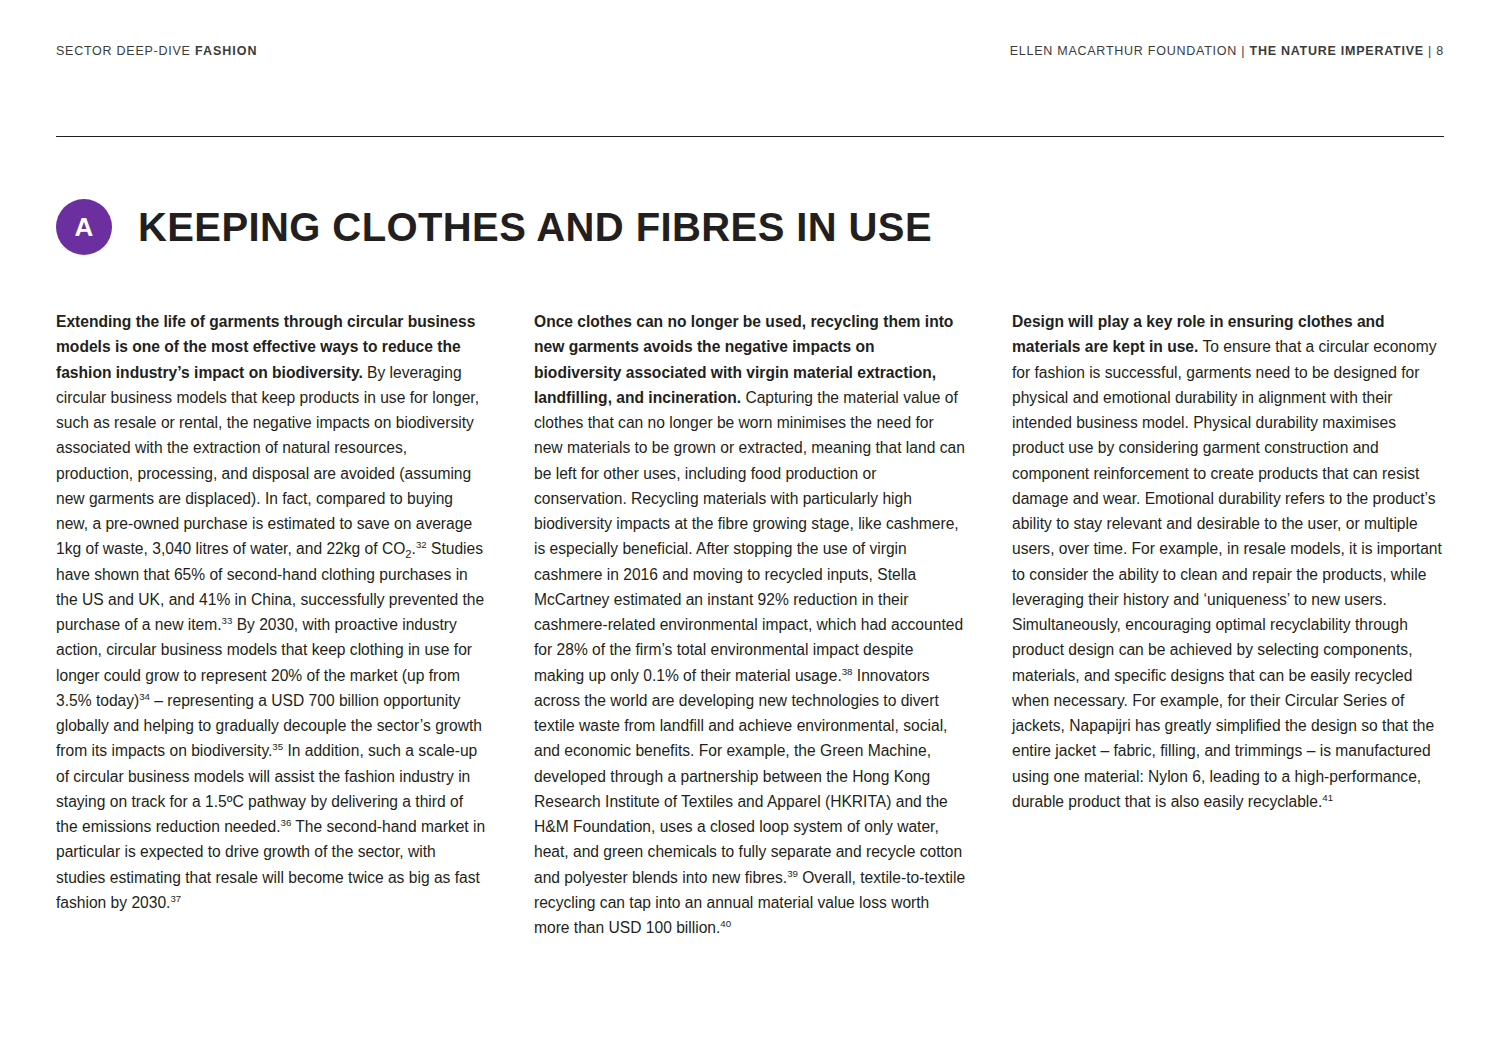Sector deep-dive Fashion
Ellen MacArthur Foundation | The Nature Imperative | 8
A
Keeping clothes and fibres in use
Extending the life of garments through circular business models is one of the most effective ways to reduce the fashion industry’s impact on biodiversity. By leveraging circular business models that keep products in use for longer, such as resale or rental, the negative impacts on biodiversity associated with the extraction of natural resources, production, processing, and disposal are avoided (assuming new garments are displaced). In fact, compared to buying new, a pre-owned purchase is estimated to save on average 1kg of waste, 3,040 litres of water, and 22kg of CO2.32 Studies have shown that 65% of second-hand clothing purchases in the US and UK, and 41% in China, successfully prevented the purchase of a new item.33 By 2030, with proactive industry action, circular business models that keep clothing in use for longer could grow to represent 20% of the market (up from 3.5% today)34 – representing a USD 700 billion opportunity globally and helping to gradually decouple the sector’s growth from its impacts on biodiversity.35 In addition, such a scale-up of circular business models will assist the fashion industry in staying on track for a 1.5ºC pathway by delivering a third of the emissions reduction needed.36 The second-hand market in particular is expected to drive growth of the sector, with studies estimating that resale will become twice as big as fast fashion by 2030.37
Once clothes can no longer be used, recycling them into new garments avoids the negative impacts on biodiversity associated with virgin material extraction, landfilling, and incineration. Capturing the material value of clothes that can no longer be worn minimises the need for new materials to be grown or extracted, meaning that land can be left for other uses, including food production or conservation. Recycling materials with particularly high biodiversity impacts at the fibre growing stage, like cashmere, is especially beneficial. After stopping the use of virgin cashmere in 2016 and moving to recycled inputs, Stella McCartney estimated an instant 92% reduction in their cashmere-related environmental impact, which had accounted for 28% of the firm’s total environmental impact despite making up only 0.1% of their material usage.38 Innovators across the world are developing new technologies to divert textile waste from landfill and achieve environmental, social, and economic benefits. For example, the Green Machine, developed through a partnership between the Hong Kong Research Institute of Textiles and Apparel (HKRITA) and the H&M Foundation, uses a closed loop system of only water, heat, and green chemicals to fully separate and recycle cotton and polyester blends into new fibres.39 Overall, textile-to-textile recycling can tap into an annual material value loss worth more than USD 100 billion.40
Design will play a key role in ensuring clothes and materials are kept in use. To ensure that a circular economy for fashion is successful, garments need to be designed for physical and emotional durability in alignment with their intended business model. Physical durability maximises product use by considering garment construction and component reinforcement to create products that can resist damage and wear. Emotional durability refers to the product’s ability to stay relevant and desirable to the user, or multiple users, over time. For example, in resale models, it is important to consider the ability to clean and repair the products, while leveraging their history and ‘uniqueness’ to new users. Simultaneously, encouraging optimal recyclability through product design can be achieved by selecting components, materials, and specific designs that can be easily recycled when necessary. For example, for their Circular Series of jackets, Napapijri has greatly simplified the design so that the entire jacket – fabric, filling, and trimmings – is manufactured using one material: Nylon 6, leading to a high-performance, durable product that is also easily recyclable.41